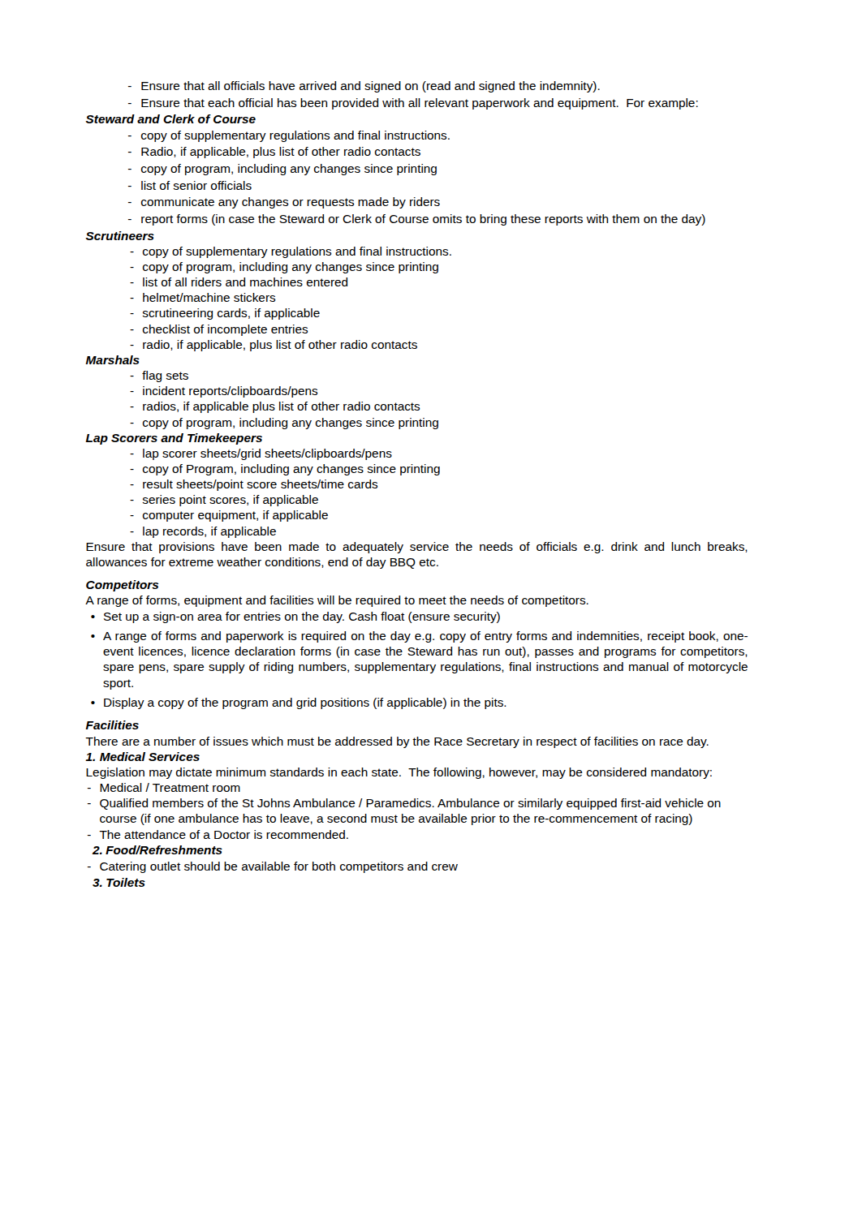Ensure that all officials have arrived and signed on (read and signed the indemnity).
Ensure that each official has been provided with all relevant paperwork and equipment. For example:
Steward and Clerk of Course
copy of supplementary regulations and final instructions.
Radio, if applicable, plus list of other radio contacts
copy of program, including any changes since printing
list of senior officials
communicate any changes or requests made by riders
report forms (in case the Steward or Clerk of Course omits to bring these reports with them on the day)
Scrutineers
copy of supplementary regulations and final instructions.
copy of program, including any changes since printing
list of all riders and machines entered
helmet/machine stickers
scrutineering cards, if applicable
checklist of incomplete entries
radio, if applicable, plus list of other radio contacts
Marshals
flag sets
incident reports/clipboards/pens
radios, if applicable plus list of other radio contacts
copy of program, including any changes since printing
Lap Scorers and Timekeepers
lap scorer sheets/grid sheets/clipboards/pens
copy of Program, including any changes since printing
result sheets/point score sheets/time cards
series point scores, if applicable
computer equipment, if applicable
lap records, if applicable
Ensure that provisions have been made to adequately service the needs of officials e.g. drink and lunch breaks, allowances for extreme weather conditions, end of day BBQ etc.
Competitors
A range of forms, equipment and facilities will be required to meet the needs of competitors.
Set up a sign-on area for entries on the day. Cash float (ensure security)
A range of forms and paperwork is required on the day e.g. copy of entry forms and indemnities, receipt book, one-event licences, licence declaration forms (in case the Steward has run out), passes and programs for competitors, spare pens, spare supply of riding numbers, supplementary regulations, final instructions and manual of motorcycle sport.
Display a copy of the program and grid positions (if applicable) in the pits.
Facilities
There are a number of issues which must be addressed by the Race Secretary in respect of facilities on race day.
1. Medical Services
Legislation may dictate minimum standards in each state. The following, however, may be considered mandatory:
Medical / Treatment room
Qualified members of the St Johns Ambulance / Paramedics. Ambulance or similarly equipped first-aid vehicle on course (if one ambulance has to leave, a second must be available prior to the re-commencement of racing)
The attendance of a Doctor is recommended.
2. Food/Refreshments
Catering outlet should be available for both competitors and crew
3. Toilets